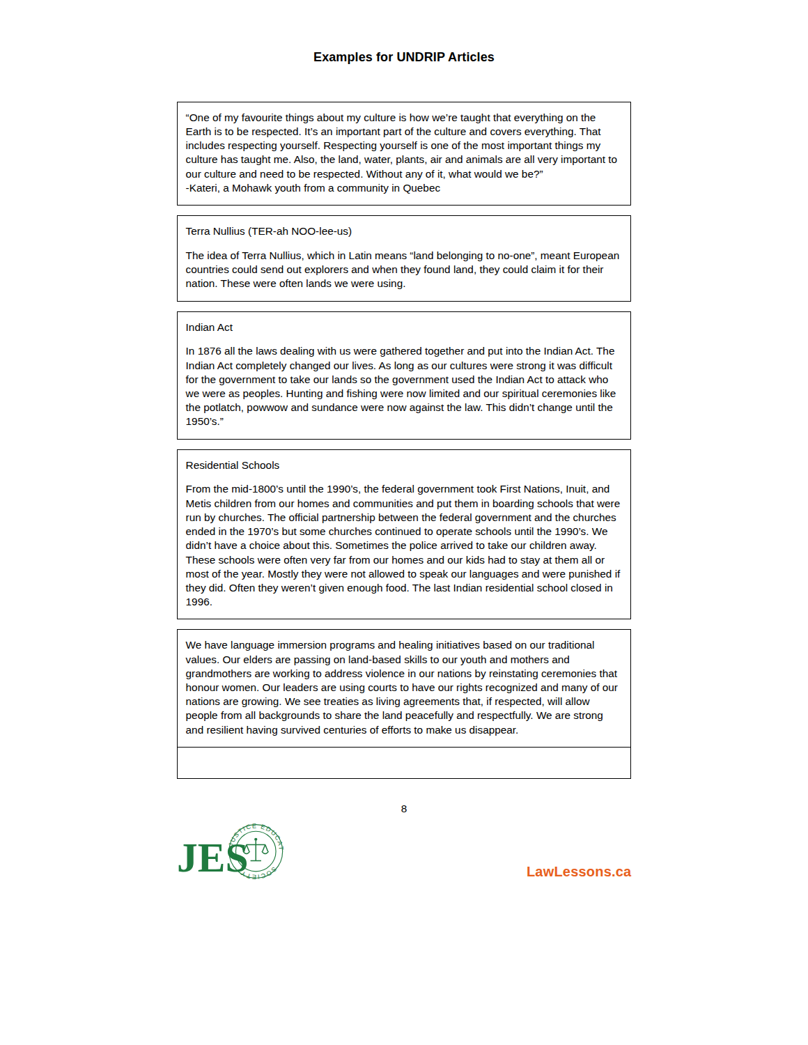Examples for UNDRIP Articles
| “One of my favourite things about my culture is how we’re taught that everything on the Earth is to be respected. It’s an important part of the culture and covers everything. That includes respecting yourself. Respecting yourself is one of the most important things my culture has taught me. Also, the land, water, plants, air and animals are all very important to our culture and need to be respected. Without any of it, what would we be?” -Kateri, a Mohawk youth from a community in Quebec |
| Terra Nullius (TER-ah NOO-lee-us) The idea of Terra Nullius, which in Latin means “land belonging to no-one”, meant European countries could send out explorers and when they found land, they could claim it for their nation. These were often lands we were using. |
| Indian Act In 1876 all the laws dealing with us were gathered together and put into the Indian Act. The Indian Act completely changed our lives. As long as our cultures were strong it was difficult for the government to take our lands so the government used the Indian Act to attack who we were as peoples. Hunting and fishing were now limited and our spiritual ceremonies like the potlatch, powwow and sundance were now against the law. This didn’t change until the 1950’s.” |
| Residential Schools From the mid-1800’s until the 1990’s, the federal government took First Nations, Inuit, and Metis children from our homes and communities and put them in boarding schools that were run by churches. The official partnership between the federal government and the churches ended in the 1970’s but some churches continued to operate schools until the 1990’s. We didn’t have a choice about this. Sometimes the police arrived to take our children away. These schools were often very far from our homes and our kids had to stay at them all or most of the year. Mostly they were not allowed to speak our languages and were punished if they did. Often they weren’t given enough food. The last Indian residential school closed in 1996. |
| We have language immersion programs and healing initiatives based on our traditional values. Our elders are passing on land-based skills to our youth and mothers and grandmothers are working to address violence in our nations by reinstating ceremonies that honour women. Our leaders are using courts to have our rights recognized and many of our nations are growing. We see treaties as living agreements that, if respected, will allow people from all backgrounds to share the land peacefully and respectfully. We are strong and resilient having survived centuries of efforts to make us disappear. |
8
JES JUSTICE EDUCATION SOCIETY
LawLessons.ca